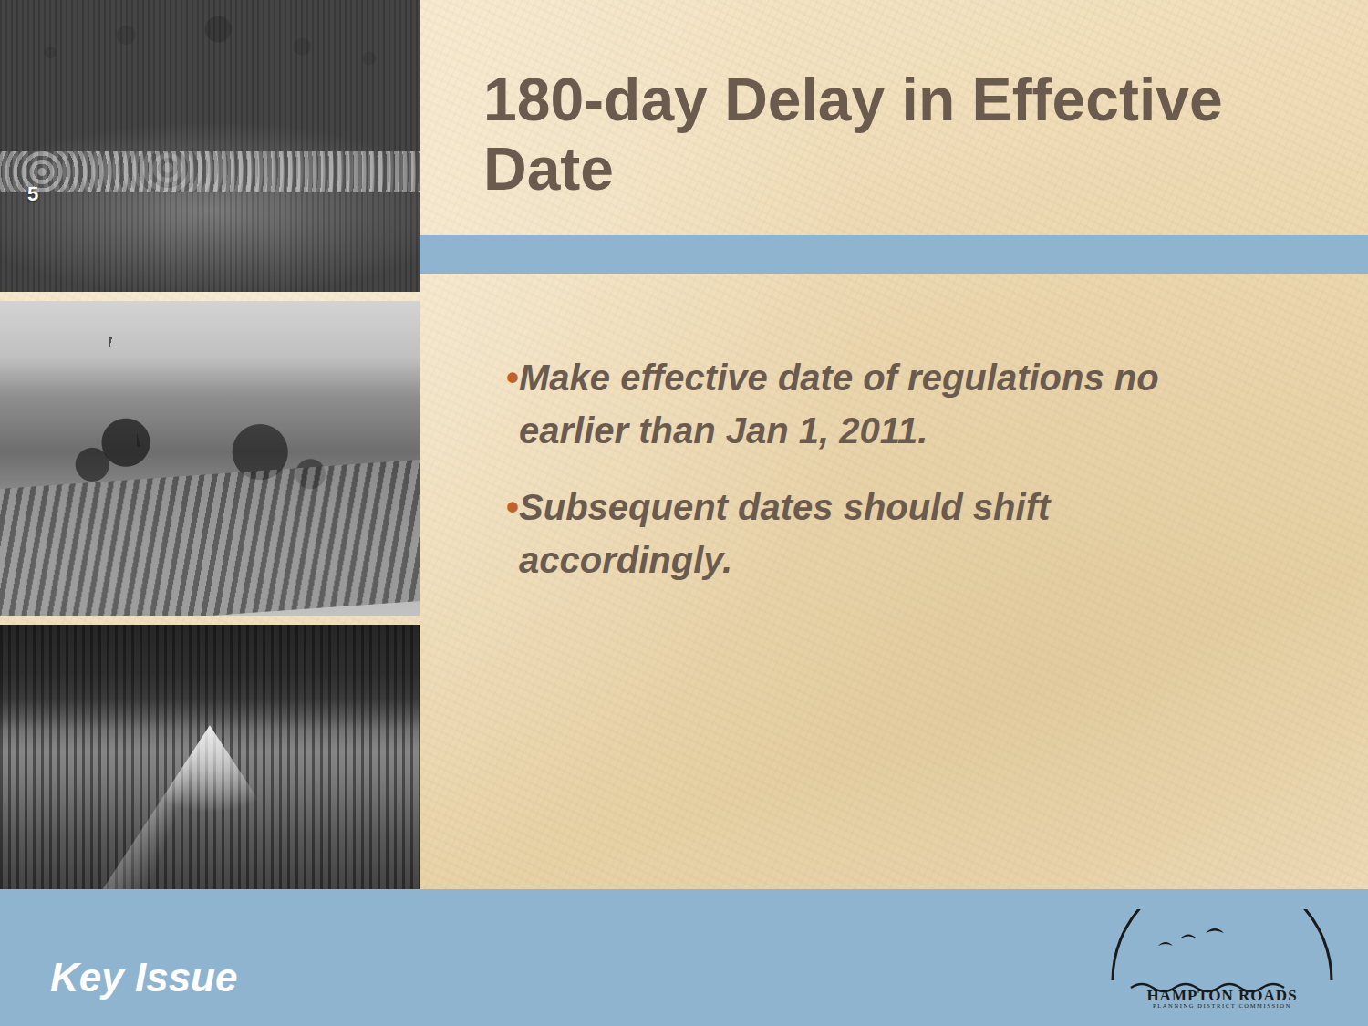5
180-day Delay in Effective Date
•Make effective date of regulations no earlier than Jan 1, 2011.
•Subsequent dates should shift accordingly.
Key Issue
HAMPTON ROADS PLANNING DISTRICT COMMISSION